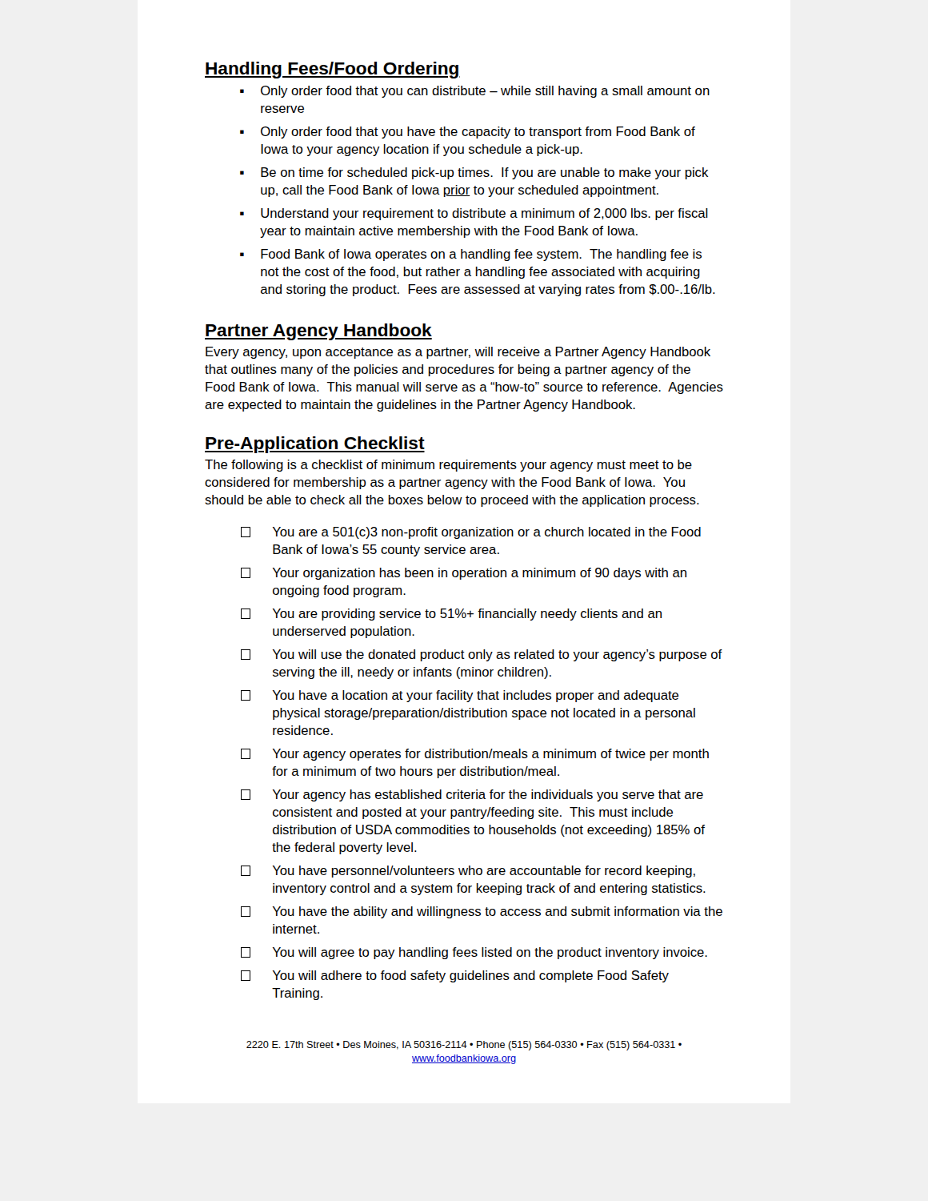Handling Fees/Food Ordering
Only order food that you can distribute – while still having a small amount on reserve
Only order food that you have the capacity to transport from Food Bank of Iowa to your agency location if you schedule a pick-up.
Be on time for scheduled pick-up times. If you are unable to make your pick up, call the Food Bank of Iowa prior to your scheduled appointment.
Understand your requirement to distribute a minimum of 2,000 lbs. per fiscal year to maintain active membership with the Food Bank of Iowa.
Food Bank of Iowa operates on a handling fee system. The handling fee is not the cost of the food, but rather a handling fee associated with acquiring and storing the product. Fees are assessed at varying rates from $.00-.16/lb.
Partner Agency Handbook
Every agency, upon acceptance as a partner, will receive a Partner Agency Handbook that outlines many of the policies and procedures for being a partner agency of the Food Bank of Iowa. This manual will serve as a “how-to” source to reference. Agencies are expected to maintain the guidelines in the Partner Agency Handbook.
Pre-Application Checklist
The following is a checklist of minimum requirements your agency must meet to be considered for membership as a partner agency with the Food Bank of Iowa. You should be able to check all the boxes below to proceed with the application process.
You are a 501(c)3 non-profit organization or a church located in the Food Bank of Iowa’s 55 county service area.
Your organization has been in operation a minimum of 90 days with an ongoing food program.
You are providing service to 51%+ financially needy clients and an underserved population.
You will use the donated product only as related to your agency’s purpose of serving the ill, needy or infants (minor children).
You have a location at your facility that includes proper and adequate physical storage/preparation/distribution space not located in a personal residence.
Your agency operates for distribution/meals a minimum of twice per month for a minimum of two hours per distribution/meal.
Your agency has established criteria for the individuals you serve that are consistent and posted at your pantry/feeding site. This must include distribution of USDA commodities to households (not exceeding) 185% of the federal poverty level.
You have personnel/volunteers who are accountable for record keeping, inventory control and a system for keeping track of and entering statistics.
You have the ability and willingness to access and submit information via the internet.
You will agree to pay handling fees listed on the product inventory invoice.
You will adhere to food safety guidelines and complete Food Safety Training.
2220 E. 17th Street • Des Moines, IA 50316-2114 • Phone (515) 564-0330 • Fax (515) 564-0331 • www.foodbankiowa.org